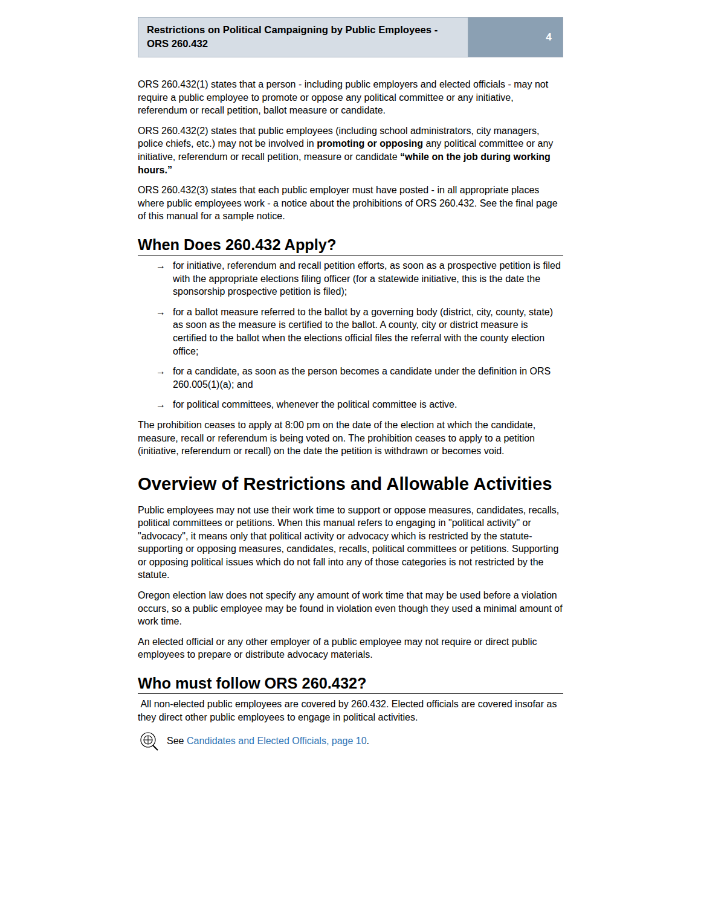Restrictions on Political Campaigning by Public Employees - ORS 260.432
4
ORS 260.432(1) states that a person - including public employers and elected officials - may not require a public employee to promote or oppose any political committee or any initiative, referendum or recall petition, ballot measure or candidate.
ORS 260.432(2) states that public employees (including school administrators, city managers, police chiefs, etc.) may not be involved in promoting or opposing any political committee or any initiative, referendum or recall petition, measure or candidate “while on the job during working hours.”
ORS 260.432(3) states that each public employer must have posted - in all appropriate places where public employees work - a notice about the prohibitions of ORS 260.432. See the final page of this manual for a sample notice.
When Does 260.432 Apply?
for initiative, referendum and recall petition efforts, as soon as a prospective petition is filed with the appropriate elections filing officer (for a statewide initiative, this is the date the sponsorship prospective petition is filed);
for a ballot measure referred to the ballot by a governing body (district, city, county, state) as soon as the measure is certified to the ballot. A county, city or district measure is certified to the ballot when the elections official files the referral with the county election office;
for a candidate, as soon as the person becomes a candidate under the definition in ORS 260.005(1)(a); and
for political committees, whenever the political committee is active.
The prohibition ceases to apply at 8:00 pm on the date of the election at which the candidate, measure, recall or referendum is being voted on. The prohibition ceases to apply to a petition (initiative, referendum or recall) on the date the petition is withdrawn or becomes void.
Overview of Restrictions and Allowable Activities
Public employees may not use their work time to support or oppose measures, candidates, recalls, political committees or petitions. When this manual refers to engaging in "political activity" or "advocacy", it means only that political activity or advocacy which is restricted by the statute- supporting or opposing measures, candidates, recalls, political committees or petitions. Supporting or opposing political issues which do not fall into any of those categories is not restricted by the statute.
Oregon election law does not specify any amount of work time that may be used before a violation occurs, so a public employee may be found in violation even though they used a minimal amount of work time.
An elected official or any other employer of a public employee may not require or direct public employees to prepare or distribute advocacy materials.
Who must follow ORS 260.432?
All non-elected public employees are covered by 260.432. Elected officials are covered insofar as they direct other public employees to engage in political activities.
See Candidates and Elected Officials, page 10.